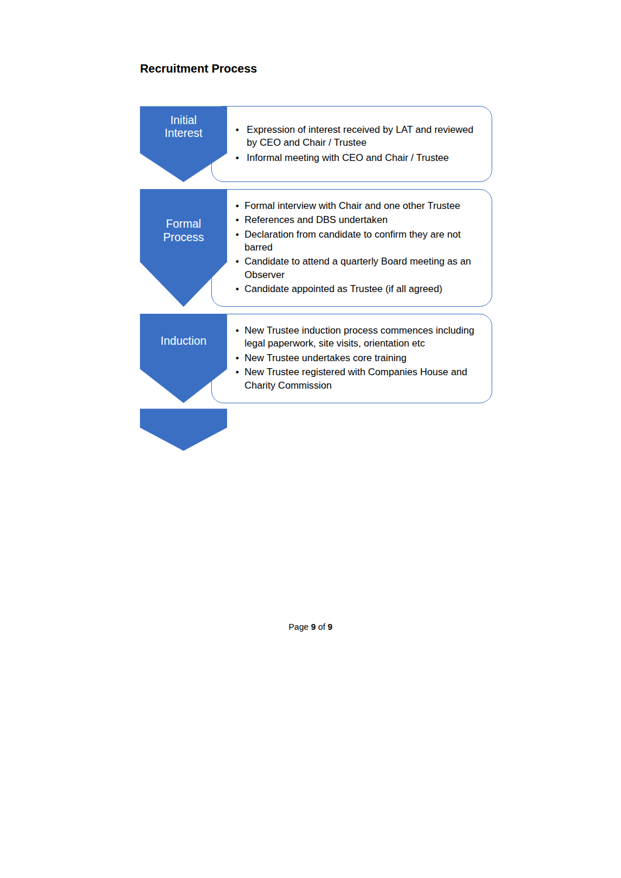Recruitment Process
Initial
Interest
Expression of interest received by LAT and reviewed by CEO and Chair / Trustee
Informal meeting with CEO and Chair / Trustee
Formal
Process
Formal interview with Chair and one other Trustee
References and DBS undertaken
Declaration from candidate to confirm they are not barred
Candidate to attend a quarterly Board meeting as an Observer
Candidate appointed as Trustee (if all agreed)
Induction
New Trustee induction process commences including legal paperwork, site visits, orientation etc
New Trustee undertakes core training
New Trustee registered with Companies House and Charity Commission
Page 9 of 9